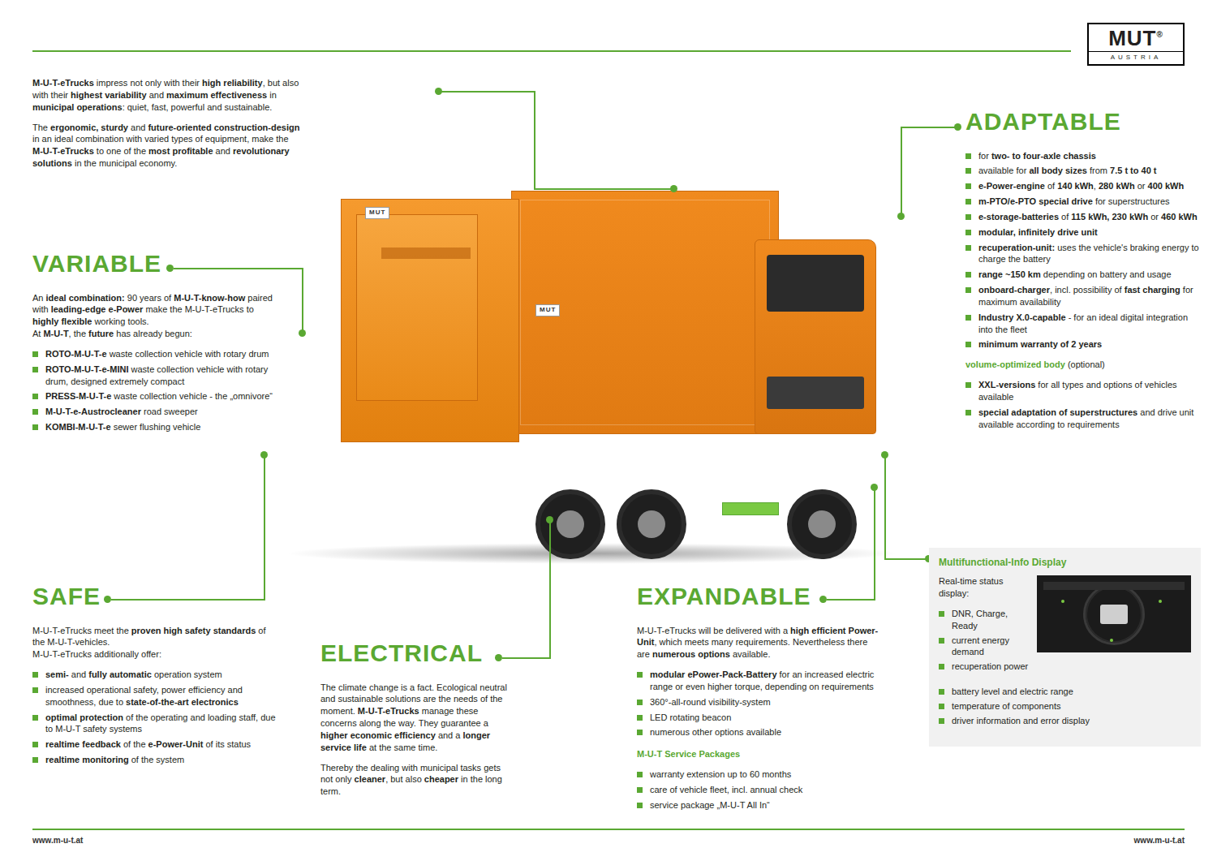MUT®
AUSTRIA
MUT
MUT
M-U-T-eTrucks impress not only with their high reliability, but also with their highest variability and maximum effectiveness in municipal operations: quiet, fast, powerful and sustainable.
The ergonomic, sturdy and future-oriented construction-design in an ideal combination with varied types of equipment, make the M-U-T-eTrucks to one of the most profitable and revolutionary solutions in the municipal economy.
VARIABLE
An ideal combination: 90 years of M-U-T-know-how paired with leading-edge e-Power make the M-U-T-eTrucks to highly flexible working tools.
At M-U-T, the future has already begun:
ROTO-M-U-T-e waste collection vehicle with rotary drum
ROTO-M-U-T-e-MINI waste collection vehicle with rotary drum, designed extremely compact
PRESS-M-U-T-e waste collection vehicle - the „omnivore“
M-U-T-e-Austrocleaner road sweeper
KOMBI-M-U-T-e sewer flushing vehicle
SAFE
M-U-T-eTrucks meet the proven high safety standards of the M-U-T-vehicles.
M-U-T-eTrucks additionally offer:
semi- and fully automatic operation system
increased operational safety, power efficiency and smoothness, due to state-of-the-art electronics
optimal protection of the operating and loading staff, due to M-U-T safety systems
realtime feedback of the e-Power-Unit of its status
realtime monitoring of the system
ELECTRICAL
The climate change is a fact. Ecological neutral and sustainable solutions are the needs of the moment. M-U-T-eTrucks manage these concerns along the way. They guarantee a higher economic efficiency and a longer service life at the same time.
Thereby the dealing with municipal tasks gets not only cleaner, but also cheaper in the long term.
EXPANDABLE
M-U-T-eTrucks will be delivered with a high efficient Power-Unit, which meets many requirements. Nevertheless there are numerous options available.
modular ePower-Pack-Battery for an increased electric range or even higher torque, depending on requirements
360°-all-round visibility-system
LED rotating beacon
numerous other options available
M-U-T Service Packages
warranty extension up to 60 months
care of vehicle fleet, incl. annual check
service package „M-U-T All In“
ADAPTABLE
for two- to four-axle chassis
available for all body sizes from 7.5 t to 40 t
e-Power-engine of 140 kWh, 280 kWh or 400 kWh
m-PTO/e-PTO special drive for superstructures
e-storage-batteries of 115 kWh, 230 kWh or 460 kWh
modular, infinitely drive unit
recuperation-unit: uses the vehicle's braking energy to charge the battery
range ~150 km depending on battery and usage
onboard-charger, incl. possibility of fast charging for maximum availability
Industry X.0-capable - for an ideal digital integration into the fleet
minimum warranty of 2 years
volume-optimized body (optional)
XXL-versions for all types and options of vehicles available
special adaptation of superstructures and drive unit available according to requirements
Multifunctional-Info Display
Real-time status display:
DNR, Charge, Ready
current energy demand
recuperation power
battery level and electric range
temperature of components
driver information and error display
www.m-u-t.at www.m-u-t.at